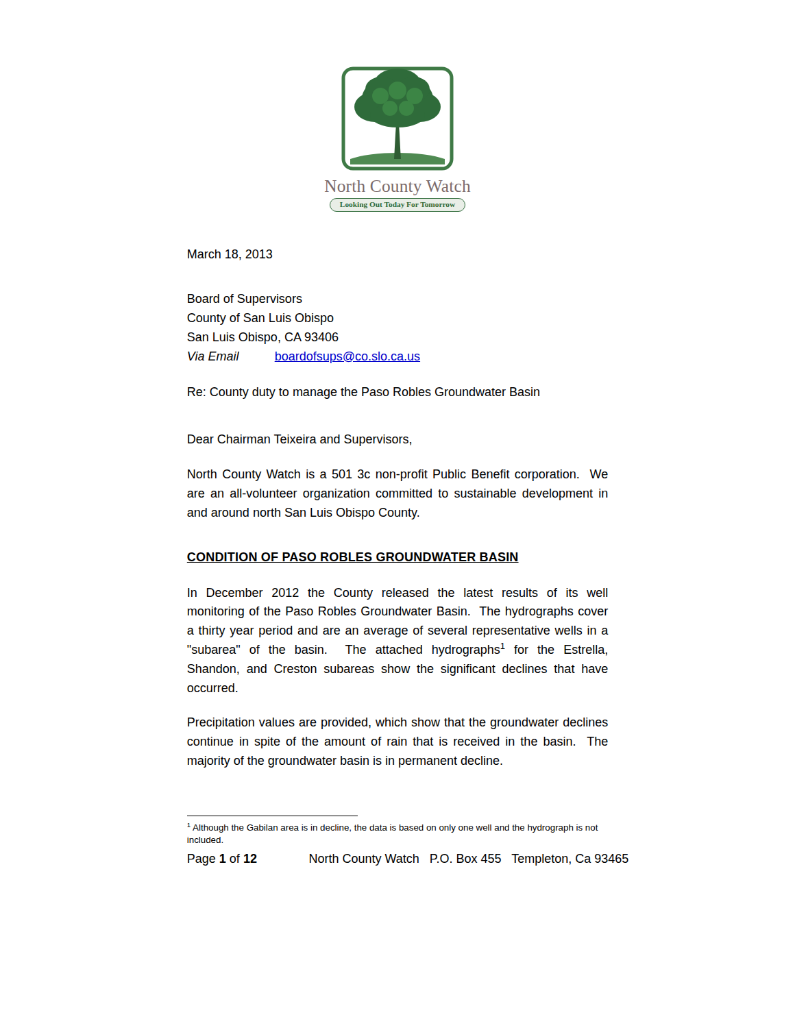North County Watch
Looking Out Today For Tomorrow
March 18, 2013
Board of Supervisors
County of San Luis Obispo
San Luis Obispo, CA 93406
Via Email boardofsups@co.slo.ca.us
Re: County duty to manage the Paso Robles Groundwater Basin
Dear Chairman Teixeira and Supervisors,
North County Watch is a 501 3c non-profit Public Benefit corporation. We are an all-volunteer organization committed to sustainable development in and around north San Luis Obispo County.
CONDITION OF PASO ROBLES GROUNDWATER BASIN
In December 2012 the County released the latest results of its well monitoring of the Paso Robles Groundwater Basin. The hydrographs cover a thirty year period and are an average of several representative wells in a "subarea" of the basin. The attached hydrographs1 for the Estrella, Shandon, and Creston subareas show the significant declines that have occurred.
Precipitation values are provided, which show that the groundwater declines continue in spite of the amount of rain that is received in the basin. The majority of the groundwater basin is in permanent decline.
1 Although the Gabilan area is in decline, the data is based on only one well and the hydrograph is not included.
Page 1 of 12 North County Watch P.O. Box 455 Templeton, Ca 93465